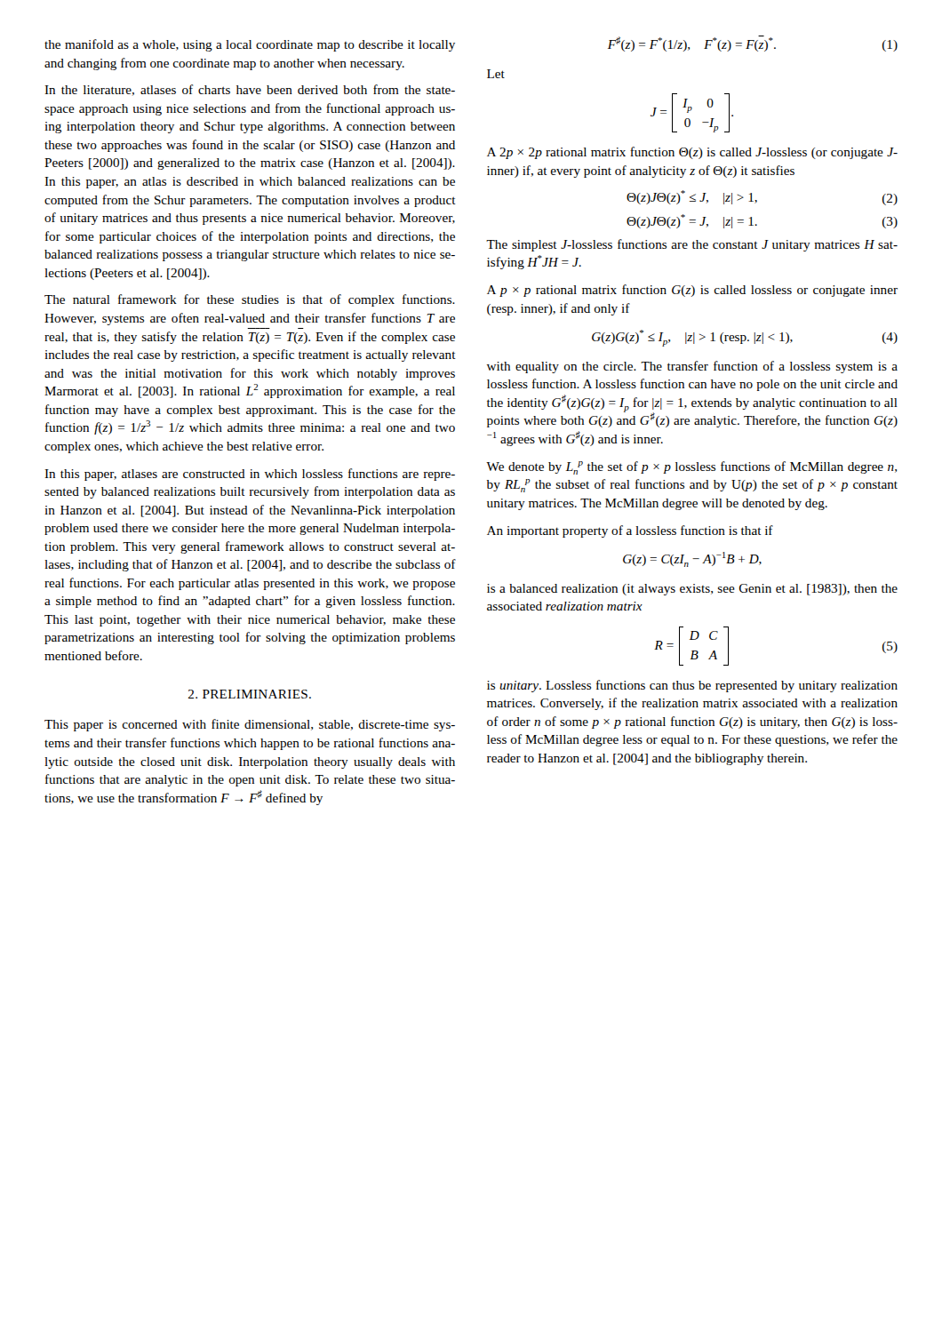the manifold as a whole, using a local coordinate map to describe it locally and changing from one coordinate map to another when necessary.
In the literature, atlases of charts have been derived both from the state-space approach using nice selections and from the functional approach using interpolation theory and Schur type algorithms. A connection between these two approaches was found in the scalar (or SISO) case (Hanzon and Peeters [2000]) and generalized to the matrix case (Hanzon et al. [2004]). In this paper, an atlas is described in which balanced realizations can be computed from the Schur parameters. The computation involves a product of unitary matrices and thus presents a nice numerical behavior. Moreover, for some particular choices of the interpolation points and directions, the balanced realizations possess a triangular structure which relates to nice selections (Peeters et al. [2004]).
The natural framework for these studies is that of complex functions. However, systems are often real-valued and their transfer functions T are real, that is, they satisfy the relation T(z) = T(z). Even if the complex case includes the real case by restriction, a specific treatment is actually relevant and was the initial motivation for this work which notably improves Marmorat et al. [2003]. In rational L2 approximation for example, a real function may have a complex best approximant. This is the case for the function f(z) = 1/z3 − 1/z which admits three minima: a real one and two complex ones, which achieve the best relative error.
In this paper, atlases are constructed in which lossless functions are represented by balanced realizations built recursively from interpolation data as in Hanzon et al. [2004]. But instead of the Nevanlinna-Pick interpolation problem used there we consider here the more general Nudelman interpolation problem. This very general framework allows to construct several atlases, including that of Hanzon et al. [2004], and to describe the subclass of real functions. For each particular atlas presented in this work, we propose a simple method to find an ”adapted chart” for a given lossless function. This last point, together with their nice numerical behavior, make these parametrizations an interesting tool for solving the optimization problems mentioned before.
2. PRELIMINARIES.
This paper is concerned with finite dimensional, stable, discrete-time systems and their transfer functions which happen to be rational functions analytic outside the closed unit disk. Interpolation theory usually deals with functions that are analytic in the open unit disk. To relate these two situations, we use the transformation F → F♯ defined by
F♯(z) = F*(1/z), F*(z) = F(z)*. (1)
Let
J =
| I p | 0 |
| 0 | − I p |
.
A 2p × 2p rational matrix function Θ(z) is called J-lossless (or conjugate J-inner) if, at every point of analyticity z of Θ(z) it satisfies
Θ(z)JΘ(z)* ≤ J, |z| > 1, (2) Θ(z)JΘ(z)* = J, |z| = 1. (3)
The simplest J-lossless functions are the constant J unitary matrices H satisfying H*JH = J.
A p × p rational matrix function G(z) is called lossless or conjugate inner (resp. inner), if and only if
G(z)G(z)* ≤ Ip, |z| > 1 (resp. |z| < 1), (4)
with equality on the circle. The transfer function of a lossless system is a lossless function. A lossless function can have no pole on the unit circle and the identity G♯(z)G(z) = Ip for |z| = 1, extends by analytic continuation to all points where both G(z) and G♯(z) are analytic. Therefore, the function G(z)−1 agrees with G♯(z) and is inner.
We denote by Lnp the set of p × p lossless functions of McMillan degree n, by RLnp the subset of real functions and by U(p) the set of p × p constant unitary matrices. The McMillan degree will be denoted by deg.
An important property of a lossless function is that if
G(z) = C(zIn − A)−1B + D,
is a balanced realization (it always exists, see Genin et al. [1983]), then the associated realization matrix
R =
| D | C |
| B | A |
(5)
is unitary. Lossless functions can thus be represented by unitary realization matrices. Conversely, if the realization matrix associated with a realization of order n of some p × p rational function G(z) is unitary, then G(z) is lossless of McMillan degree less or equal to n. For these questions, we refer the reader to Hanzon et al. [2004] and the bibliography therein.